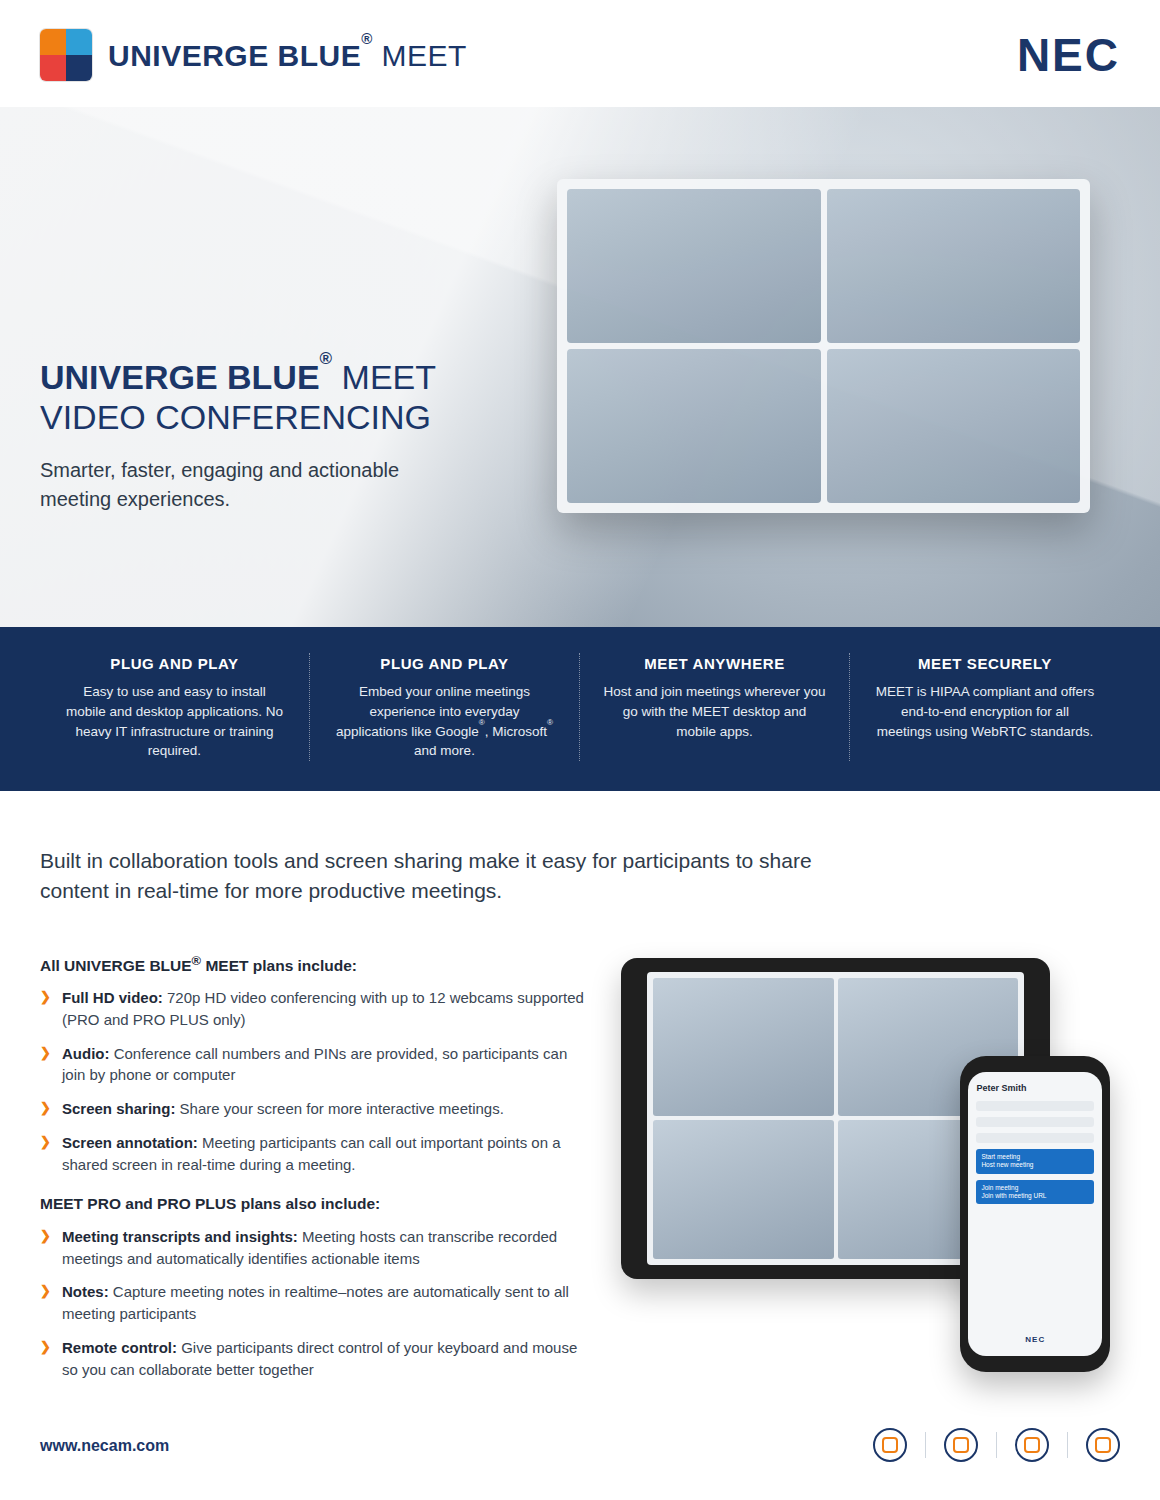UNIVERGE BLUE® MEET
NEC
UNIVERGE BLUE® MEET
VIDEO CONFERENCING
Smarter, faster, engaging and actionable meeting experiences.
Plug and Play
Easy to use and easy to install mobile and desktop applications. No heavy IT infrastructure or training required.
Plug and Play
Embed your online meetings experience into everyday applications like Google®, Microsoft® and more.
Meet Anywhere
Host and join meetings wherever you go with the MEET desktop and mobile apps.
Meet Securely
MEET is HIPAA compliant and offers end-to-end encryption for all meetings using WebRTC standards.
Built in collaboration tools and screen sharing make it easy for participants to share content in real-time for more productive meetings.
All UNIVERGE BLUE® MEET plans include:
Full HD video: 720p HD video conferencing with up to 12 webcams supported (PRO and PRO PLUS only)
Audio: Conference call numbers and PINs are provided, so participants can join by phone or computer
Screen sharing: Share your screen for more interactive meetings.
Screen annotation: Meeting participants can call out important points on a shared screen in real-time during a meeting.
MEET PRO and PRO PLUS plans also include:
Meeting transcripts and insights: Meeting hosts can transcribe recorded meetings and automatically identifies actionable items
Notes: Capture meeting notes in realtime–notes are automatically sent to all meeting participants
Remote control: Give participants direct control of your keyboard and mouse so you can collaborate better together
Peter Smith
Start meeting
Host new meeting
Join meeting
Join with meeting URL
NEC
www.necam.com